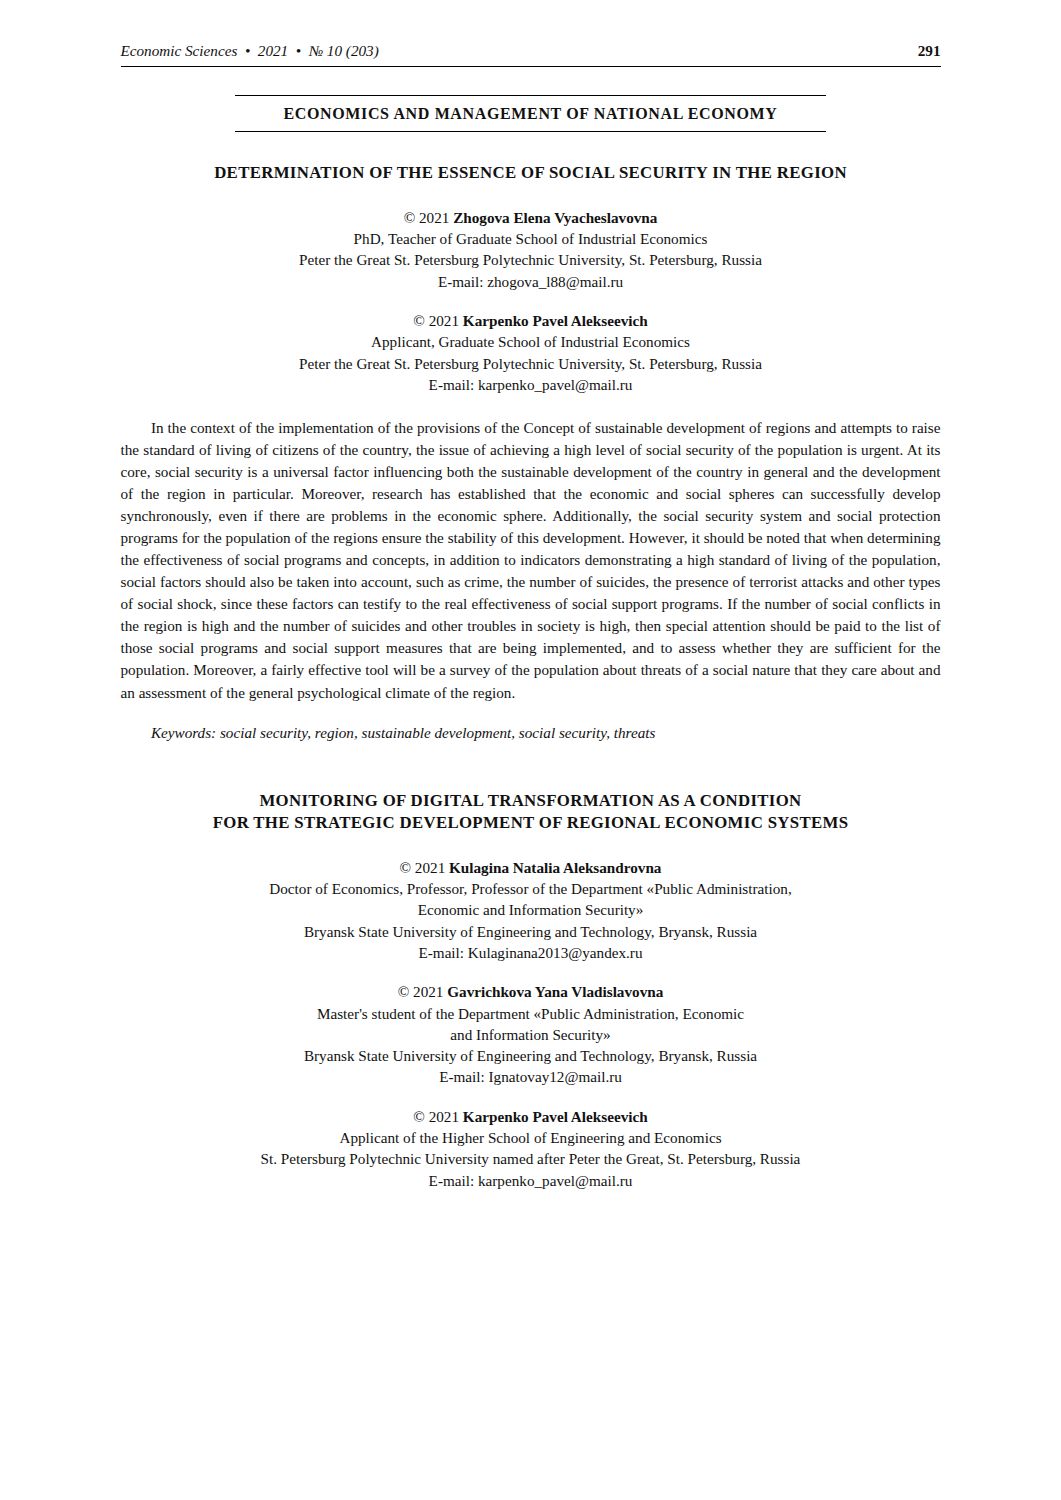Economic Sciences • 2021 • № 10 (203) 291
Economics and management of national economy
Determination of the essence of social security in the region
© 2021 Zhogova Elena Vyacheslavovna
PhD, Teacher of Graduate School of Industrial Economics
Peter the Great St. Petersburg Polytechnic University, St. Petersburg, Russia
E-mail: zhogova_l88@mail.ru
© 2021 Karpenko Pavel Alekseevich
Applicant, Graduate School of Industrial Economics
Peter the Great St. Petersburg Polytechnic University, St. Petersburg, Russia
E-mail: karpenko_pavel@mail.ru
In the context of the implementation of the provisions of the Concept of sustainable development of regions and attempts to raise the standard of living of citizens of the country, the issue of achieving a high level of social security of the population is urgent. At its core, social security is a universal factor influencing both the sustainable development of the country in general and the development of the region in particular. Moreover, research has established that the economic and social spheres can successfully develop synchronously, even if there are problems in the economic sphere. Additionally, the social security system and social protection programs for the population of the regions ensure the stability of this development. However, it should be noted that when determining the effectiveness of social programs and concepts, in addition to indicators demonstrating a high standard of living of the population, social factors should also be taken into account, such as crime, the number of suicides, the presence of terrorist attacks and other types of social shock, since these factors can testify to the real effectiveness of social support programs. If the number of social conflicts in the region is high and the number of suicides and other troubles in society is high, then special attention should be paid to the list of those social programs and social support measures that are being implemented, and to assess whether they are sufficient for the population. Moreover, a fairly effective tool will be a survey of the population about threats of a social nature that they care about and an assessment of the general psychological climate of the region.
Keywords: social security, region, sustainable development, social security, threats
Monitoring of digital transformation as a condition
for the strategic development of regional economic systems
© 2021 Kulagina Natalia Aleksandrovna
Doctor of Economics, Professor, Professor of the Department «Public Administration,
Economic and Information Security»
Bryansk State University of Engineering and Technology, Bryansk, Russia
E-mail: Kulaginana2013@yandex.ru
© 2021 Gavrichkova Yana Vladislavovna
Master's student of the Department «Public Administration, Economic
and Information Security»
Bryansk State University of Engineering and Technology, Bryansk, Russia
E-mail: Ignatovay12@mail.ru
© 2021 Karpenko Pavel Alekseevich
Applicant of the Higher School of Engineering and Economics
St. Petersburg Polytechnic University named after Peter the Great, St. Petersburg, Russia
E-mail: karpenko_pavel@mail.ru